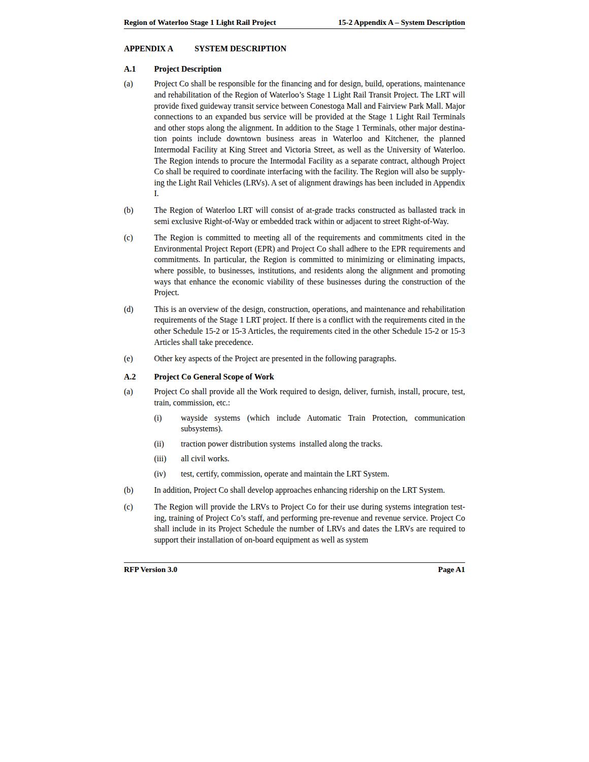Region of Waterloo Stage 1 Light Rail Project 15-2 Appendix A – System Description
APPENDIX A SYSTEM DESCRIPTION
A.1 Project Description
(a)
Project Co shall be responsible for the financing and for design, build, operations, maintenance and rehabilitation of the Region of Waterloo’s Stage 1 Light Rail Transit Project. The LRT will provide fixed guideway transit service between Conestoga Mall and Fairview Park Mall. Major connections to an expanded bus service will be provided at the Stage 1 Light Rail Terminals and other stops along the alignment. In addition to the Stage 1 Terminals, other major destination points include downtown business areas in Waterloo and Kitchener, the planned Intermodal Facility at King Street and Victoria Street, as well as the University of Waterloo. The Region intends to procure the Intermodal Facility as a separate contract, although Project Co shall be required to coordinate interfacing with the facility. The Region will also be supplying the Light Rail Vehicles (LRVs). A set of alignment drawings has been included in Appendix I.
(b)
The Region of Waterloo LRT will consist of at-grade tracks constructed as ballasted track in semi exclusive Right-of-Way or embedded track within or adjacent to street Right-of-Way.
(c)
The Region is committed to meeting all of the requirements and commitments cited in the Environmental Project Report (EPR) and Project Co shall adhere to the EPR requirements and commitments. In particular, the Region is committed to minimizing or eliminating impacts, where possible, to businesses, institutions, and residents along the alignment and promoting ways that enhance the economic viability of these businesses during the construction of the Project.
(d)
This is an overview of the design, construction, operations, and maintenance and rehabilitation requirements of the Stage 1 LRT project. If there is a conflict with the requirements cited in the other Schedule 15-2 or 15-3 Articles, the requirements cited in the other Schedule 15-2 or 15-3 Articles shall take precedence.
(e)
Other key aspects of the Project are presented in the following paragraphs.
A.2 Project Co General Scope of Work
(a)
Project Co shall provide all the Work required to design, deliver, furnish, install, procure, test, train, commission, etc.:
(i)
wayside systems (which include Automatic Train Protection, communication subsystems).
(ii)
traction power distribution systems installed along the tracks.
(iii)
all civil works.
(iv)
test, certify, commission, operate and maintain the LRT System.
(b)
In addition, Project Co shall develop approaches enhancing ridership on the LRT System.
(c)
The Region will provide the LRVs to Project Co for their use during systems integration testing, training of Project Co’s staff, and performing pre-revenue and revenue service. Project Co shall include in its Project Schedule the number of LRVs and dates the LRVs are required to support their installation of on-board equipment as well as system
RFP Version 3.0 Page A1